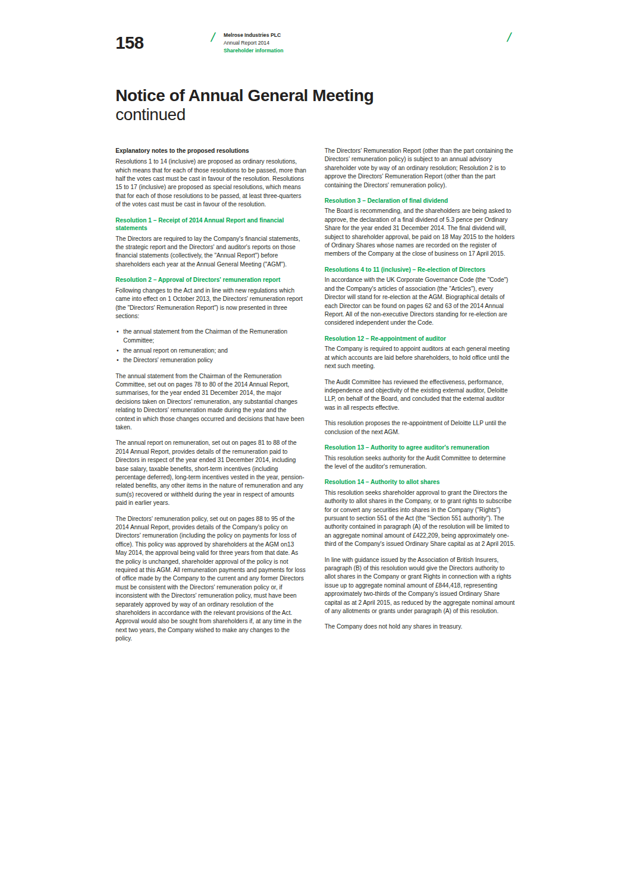158
/
Melrose Industries PLC
Annual Report 2014
Shareholder information
/
Notice of Annual General Meetingcontinued
Explanatory notes to the proposed resolutions
Resolutions 1 to 14 (inclusive) are proposed as ordinary resolutions, which means that for each of those resolutions to be passed, more than half the votes cast must be cast in favour of the resolution. Resolutions 15 to 17 (inclusive) are proposed as special resolutions, which means that for each of those resolutions to be passed, at least three-quarters of the votes cast must be cast in favour of the resolution.
Resolution 1 – Receipt of 2014 Annual Report and financial statements
The Directors are required to lay the Company's financial statements, the strategic report and the Directors' and auditor's reports on those financial statements (collectively, the "Annual Report") before shareholders each year at the Annual General Meeting ("AGM").
Resolution 2 – Approval of Directors' remuneration report
Following changes to the Act and in line with new regulations which came into effect on 1 October 2013, the Directors' remuneration report (the "Directors' Remuneration Report") is now presented in three sections:
the annual statement from the Chairman of the Remuneration Committee;
the annual report on remuneration; and
the Directors' remuneration policy
The annual statement from the Chairman of the Remuneration Committee, set out on pages 78 to 80 of the 2014 Annual Report, summarises, for the year ended 31 December 2014, the major decisions taken on Directors' remuneration, any substantial changes relating to Directors' remuneration made during the year and the context in which those changes occurred and decisions that have been taken.
The annual report on remuneration, set out on pages 81 to 88 of the 2014 Annual Report, provides details of the remuneration paid to Directors in respect of the year ended 31 December 2014, including base salary, taxable benefits, short-term incentives (including percentage deferred), long-term incentives vested in the year, pension-related benefits, any other items in the nature of remuneration and any sum(s) recovered or withheld during the year in respect of amounts paid in earlier years.
The Directors' remuneration policy, set out on pages 88 to 95 of the 2014 Annual Report, provides details of the Company's policy on Directors' remuneration (including the policy on payments for loss of office). This policy was approved by shareholders at the AGM on13 May 2014, the approval being valid for three years from that date. As the policy is unchanged, shareholder approval of the policy is not required at this AGM. All remuneration payments and payments for loss of office made by the Company to the current and any former Directors must be consistent with the Directors' remuneration policy or, if inconsistent with the Directors' remuneration policy, must have been separately approved by way of an ordinary resolution of the shareholders in accordance with the relevant provisions of the Act. Approval would also be sought from shareholders if, at any time in the next two years, the Company wished to make any changes to the policy.
The Directors' Remuneration Report (other than the part containing the Directors' remuneration policy) is subject to an annual advisory shareholder vote by way of an ordinary resolution; Resolution 2 is to approve the Directors' Remuneration Report (other than the part containing the Directors' remuneration policy).
Resolution 3 – Declaration of final dividend
The Board is recommending, and the shareholders are being asked to approve, the declaration of a final dividend of 5.3 pence per Ordinary Share for the year ended 31 December 2014. The final dividend will, subject to shareholder approval, be paid on 18 May 2015 to the holders of Ordinary Shares whose names are recorded on the register of members of the Company at the close of business on 17 April 2015.
Resolutions 4 to 11 (inclusive) – Re-election of Directors
In accordance with the UK Corporate Governance Code (the "Code") and the Company's articles of association (the "Articles"), every Director will stand for re-election at the AGM. Biographical details of each Director can be found on pages 62 and 63 of the 2014 Annual Report. All of the non-executive Directors standing for re-election are considered independent under the Code.
Resolution 12 – Re-appointment of auditor
The Company is required to appoint auditors at each general meeting at which accounts are laid before shareholders, to hold office until the next such meeting.
The Audit Committee has reviewed the effectiveness, performance, independence and objectivity of the existing external auditor, Deloitte LLP, on behalf of the Board, and concluded that the external auditor was in all respects effective.
This resolution proposes the re-appointment of Deloitte LLP until the conclusion of the next AGM.
Resolution 13 – Authority to agree auditor's remuneration
This resolution seeks authority for the Audit Committee to determine the level of the auditor's remuneration.
Resolution 14 – Authority to allot shares
This resolution seeks shareholder approval to grant the Directors the authority to allot shares in the Company, or to grant rights to subscribe for or convert any securities into shares in the Company ("Rights") pursuant to section 551 of the Act (the "Section 551 authority"). The authority contained in paragraph (A) of the resolution will be limited to an aggregate nominal amount of £422,209, being approximately one-third of the Company's issued Ordinary Share capital as at 2 April 2015.
In line with guidance issued by the Association of British Insurers, paragraph (B) of this resolution would give the Directors authority to allot shares in the Company or grant Rights in connection with a rights issue up to aggregate nominal amount of £844,418, representing approximately two-thirds of the Company's issued Ordinary Share capital as at 2 April 2015, as reduced by the aggregate nominal amount of any allotments or grants under paragraph (A) of this resolution.
The Company does not hold any shares in treasury.